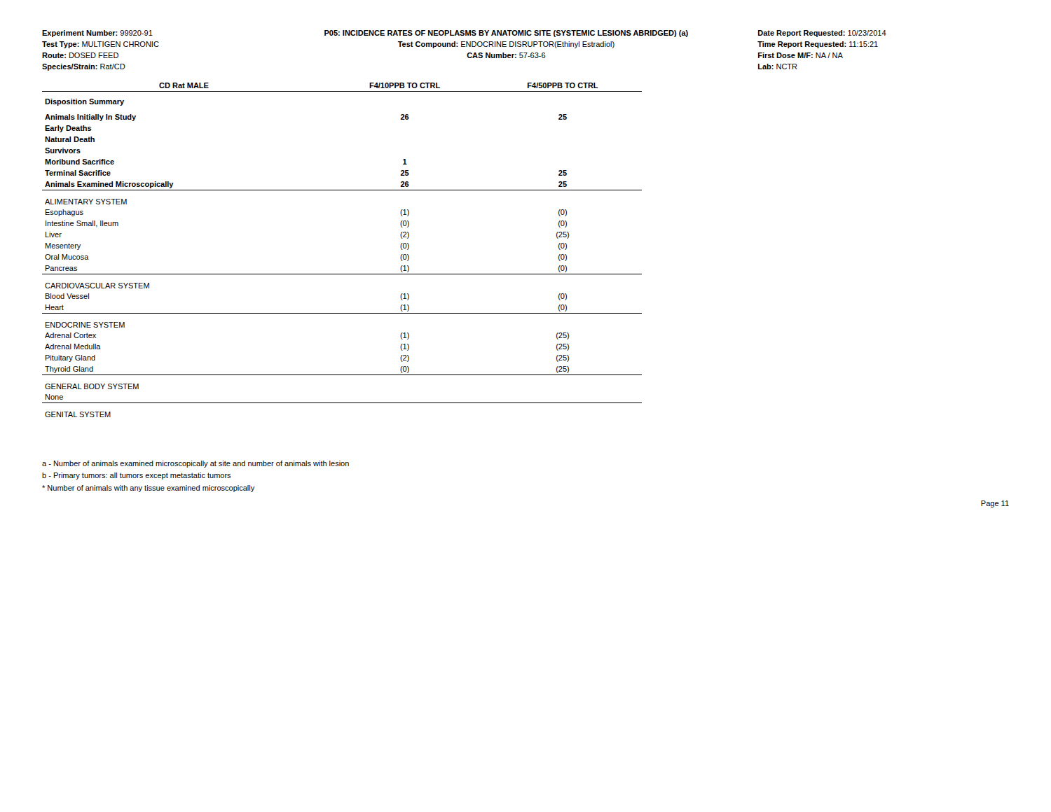Experiment Number: 99920-91
Test Type: MULTIGEN CHRONIC
Route: DOSED FEED
Species/Strain: Rat/CD
P05: INCIDENCE RATES OF NEOPLASMS BY ANATOMIC SITE (SYSTEMIC LESIONS ABRIDGED) (a)
Test Compound: ENDOCRINE DISRUPTOR(Ethinyl Estradiol)
CAS Number: 57-63-6
Date Report Requested: 10/23/2014
Time Report Requested: 11:15:21
First Dose M/F: NA / NA
Lab: NCTR
| CD Rat MALE | F4/10PPB TO CTRL | F4/50PPB TO CTRL |
| --- | --- | --- |
| Disposition Summary | | |
| Animals Initially In Study | 26 | 25 |
| Early Deaths | | |
| Natural Death | | |
| Survivors | | |
| Moribund Sacrifice | 1 | |
| Terminal Sacrifice | 25 | 25 |
| Animals Examined Microscopically | 26 | 25 |
| ALIMENTARY SYSTEM | | |
| Esophagus | (1) | (0) |
| Intestine Small, Ileum | (0) | (0) |
| Liver | (2) | (25) |
| Mesentery | (0) | (0) |
| Oral Mucosa | (0) | (0) |
| Pancreas | (1) | (0) |
| CARDIOVASCULAR SYSTEM | | |
| Blood Vessel | (1) | (0) |
| Heart | (1) | (0) |
| ENDOCRINE SYSTEM | | |
| Adrenal Cortex | (1) | (25) |
| Adrenal Medulla | (1) | (25) |
| Pituitary Gland | (2) | (25) |
| Thyroid Gland | (0) | (25) |
| GENERAL BODY SYSTEM | | |
| None | | |
| GENITAL SYSTEM | | |
a - Number of animals examined microscopically at site and number of animals with lesion
b - Primary tumors: all tumors except metastatic tumors
* Number of animals with any tissue examined microscopically
Page 11